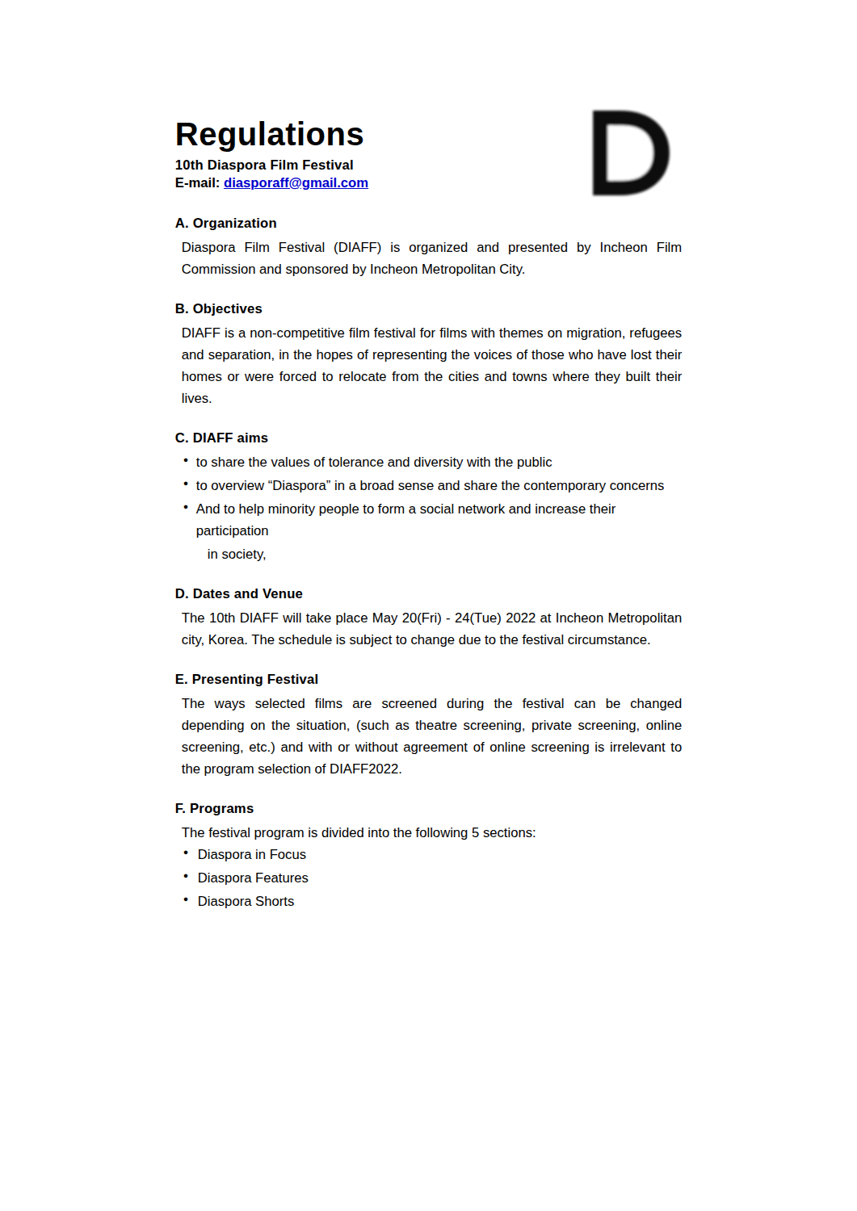Regulations
10th Diaspora Film Festival
E-mail: diasporaff@gmail.com
A. Organization
Diaspora Film Festival (DIAFF) is organized and presented by Incheon Film Commission and sponsored by Incheon Metropolitan City.
B. Objectives
DIAFF is a non-competitive film festival for films with themes on migration, refugees and separation, in the hopes of representing the voices of those who have lost their homes or were forced to relocate from the cities and towns where they built their lives.
C. DIAFF aims
to share the values of tolerance and diversity with the public
to overview “Diaspora” in a broad sense and share the contemporary concerns
And to help minority people to form a social network and increase their participation
in society,
D. Dates and Venue
The 10th DIAFF will take place May 20(Fri) - 24(Tue) 2022 at Incheon Metropolitan city, Korea. The schedule is subject to change due to the festival circumstance.
E. Presenting Festival
The ways selected films are screened during the festival can be changed depending on the situation, (such as theatre screening, private screening, online screening, etc.) and with or without agreement of online screening is irrelevant to the program selection of DIAFF2022.
F. Programs
The festival program is divided into the following 5 sections:
Diaspora in Focus
Diaspora Features
Diaspora Shorts